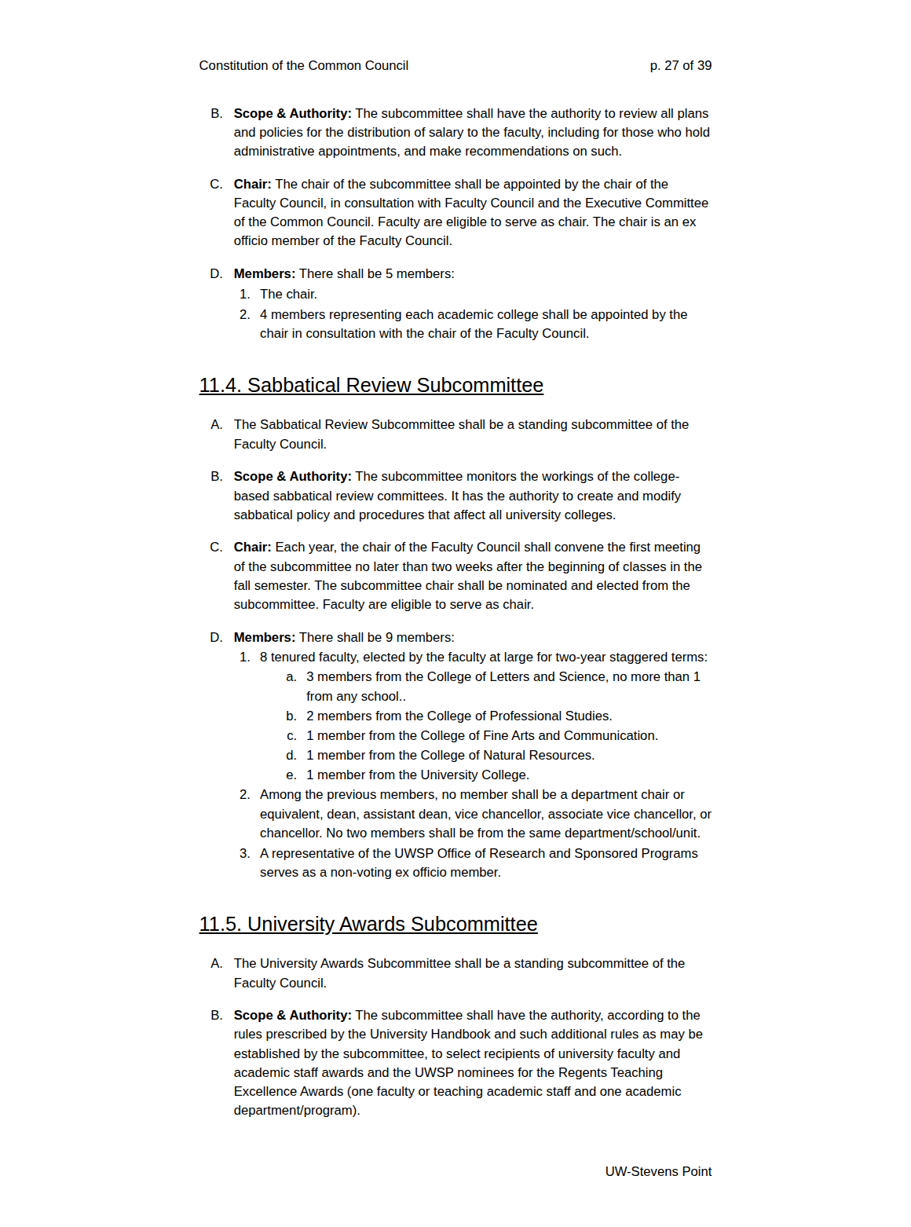Constitution of the Common Council p. 27 of 39
Scope & Authority: The subcommittee shall have the authority to review all plans and policies for the distribution of salary to the faculty, including for those who hold administrative appointments, and make recommendations on such.
Chair: The chair of the subcommittee shall be appointed by the chair of the Faculty Council, in consultation with Faculty Council and the Executive Committee of the Common Council. Faculty are eligible to serve as chair. The chair is an ex officio member of the Faculty Council.
Members: There shall be 5 members:
The chair.
4 members representing each academic college shall be appointed by the chair in consultation with the chair of the Faculty Council.
11.4. Sabbatical Review Subcommittee
The Sabbatical Review Subcommittee shall be a standing subcommittee of the Faculty Council.
Scope & Authority: The subcommittee monitors the workings of the college-based sabbatical review committees. It has the authority to create and modify sabbatical policy and procedures that affect all university colleges.
Chair: Each year, the chair of the Faculty Council shall convene the first meeting of the subcommittee no later than two weeks after the beginning of classes in the fall semester. The subcommittee chair shall be nominated and elected from the subcommittee. Faculty are eligible to serve as chair.
Members: There shall be 9 members:
8 tenured faculty, elected by the faculty at large for two-year staggered terms:
3 members from the College of Letters and Science, no more than 1 from any school..
2 members from the College of Professional Studies.
1 member from the College of Fine Arts and Communication.
1 member from the College of Natural Resources.
1 member from the University College.
Among the previous members, no member shall be a department chair or equivalent, dean, assistant dean, vice chancellor, associate vice chancellor, or chancellor. No two members shall be from the same department/school/unit.
A representative of the UWSP Office of Research and Sponsored Programs serves as a non-voting ex officio member.
11.5. University Awards Subcommittee
The University Awards Subcommittee shall be a standing subcommittee of the Faculty Council.
Scope & Authority: The subcommittee shall have the authority, according to the rules prescribed by the University Handbook and such additional rules as may be established by the subcommittee, to select recipients of university faculty and academic staff awards and the UWSP nominees for the Regents Teaching Excellence Awards (one faculty or teaching academic staff and one academic department/program).
UW-Stevens Point